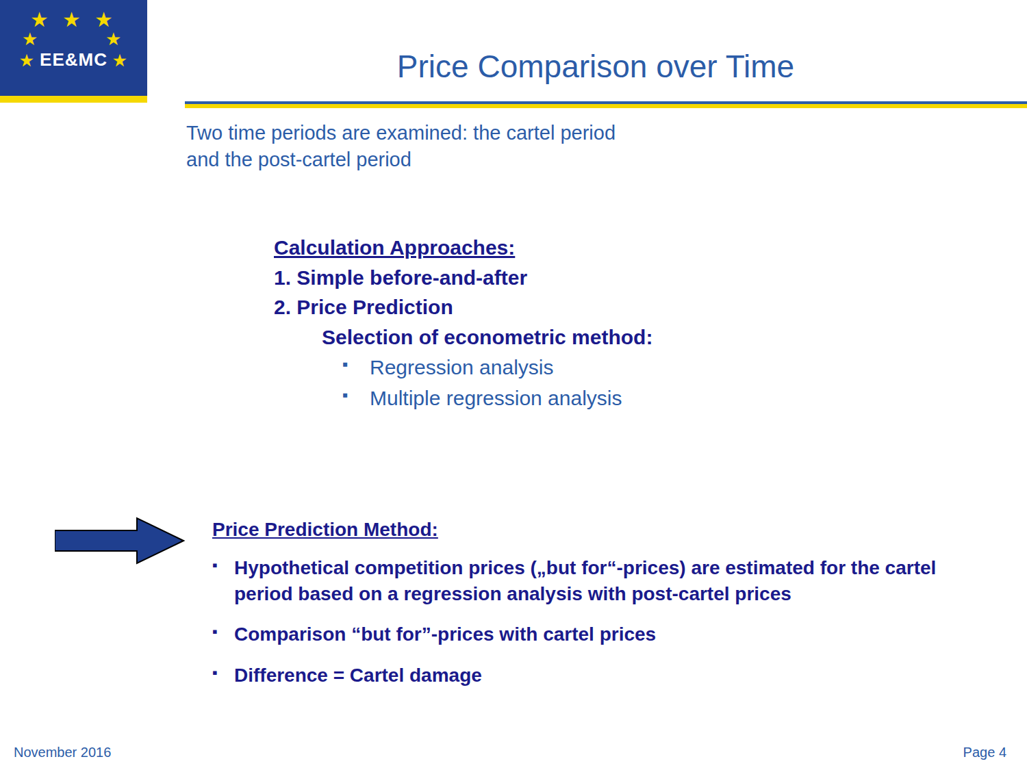★ ★ ★
★ ★
★ EE&MC ★
Price Comparison over Time
Two time periods are examined: the cartel period
and the post-cartel period
Calculation Approaches:
1. Simple before-and-after
2. Price Prediction
Selection of econometric method:
Regression analysis
Multiple regression analysis
Price Prediction Method:
Hypothetical competition prices („but for“-prices) are estimated for the cartel period based on a regression analysis with post-cartel prices
Comparison “but for”-prices with cartel prices
Difference = Cartel damage
November 2016
Page 4